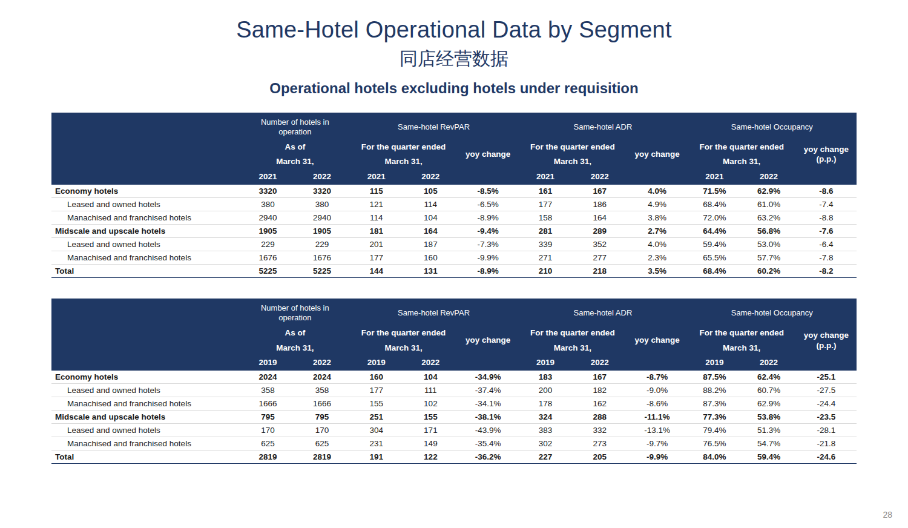Same-Hotel Operational Data by Segment
同店经营数据
Operational hotels excluding hotels under requisition
| | Number of hotels in operation | Same-hotel RevPAR | Same-hotel ADR | Same-hotel Occupancy |
| --- | --- | --- | --- | --- |
| As of | For the quarter ended | yoy change | For the quarter ended | yoy change | For the quarter ended | yoy change (p.p.) |
| March 31, | March 31, | March 31, | March 31, |
| | 2021 | 2022 | 2021 | 2022 | | 2021 | 2022 | | 2021 | 2022 | |
| Economy hotels | 3320 | 3320 | 115 | 105 | -8.5% | 161 | 167 | 4.0% | 71.5% | 62.9% | -8.6 |
| Leased and owned hotels | 380 | 380 | 121 | 114 | -6.5% | 177 | 186 | 4.9% | 68.4% | 61.0% | -7.4 |
| Manachised and franchised hotels | 2940 | 2940 | 114 | 104 | -8.9% | 158 | 164 | 3.8% | 72.0% | 63.2% | -8.8 |
| Midscale and upscale hotels | 1905 | 1905 | 181 | 164 | -9.4% | 281 | 289 | 2.7% | 64.4% | 56.8% | -7.6 |
| Leased and owned hotels | 229 | 229 | 201 | 187 | -7.3% | 339 | 352 | 4.0% | 59.4% | 53.0% | -6.4 |
| Manachised and franchised hotels | 1676 | 1676 | 177 | 160 | -9.9% | 271 | 277 | 2.3% | 65.5% | 57.7% | -7.8 |
| Total | 5225 | 5225 | 144 | 131 | -8.9% | 210 | 218 | 3.5% | 68.4% | 60.2% | -8.2 |
| | Number of hotels in operation | Same-hotel RevPAR | Same-hotel ADR | Same-hotel Occupancy |
| --- | --- | --- | --- | --- |
| As of | For the quarter ended | yoy change | For the quarter ended | yoy change | For the quarter ended | yoy change (p.p.) |
| March 31, | March 31, | March 31, | March 31, |
| | 2019 | 2022 | 2019 | 2022 | | 2019 | 2022 | | 2019 | 2022 | |
| Economy hotels | 2024 | 2024 | 160 | 104 | -34.9% | 183 | 167 | -8.7% | 87.5% | 62.4% | -25.1 |
| Leased and owned hotels | 358 | 358 | 177 | 111 | -37.4% | 200 | 182 | -9.0% | 88.2% | 60.7% | -27.5 |
| Manachised and franchised hotels | 1666 | 1666 | 155 | 102 | -34.1% | 178 | 162 | -8.6% | 87.3% | 62.9% | -24.4 |
| Midscale and upscale hotels | 795 | 795 | 251 | 155 | -38.1% | 324 | 288 | -11.1% | 77.3% | 53.8% | -23.5 |
| Leased and owned hotels | 170 | 170 | 304 | 171 | -43.9% | 383 | 332 | -13.1% | 79.4% | 51.3% | -28.1 |
| Manachised and franchised hotels | 625 | 625 | 231 | 149 | -35.4% | 302 | 273 | -9.7% | 76.5% | 54.7% | -21.8 |
| Total | 2819 | 2819 | 191 | 122 | -36.2% | 227 | 205 | -9.9% | 84.0% | 59.4% | -24.6 |
28